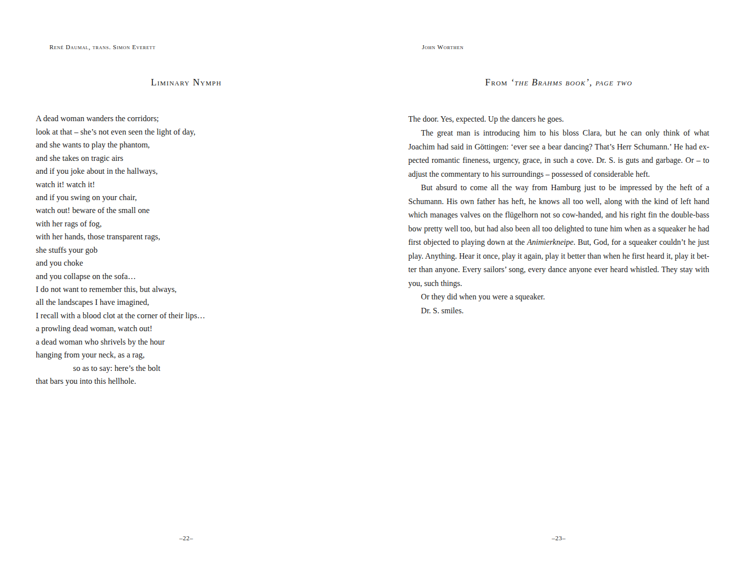René Daumal, trans. Simon Everett
Liminary Nymph
A dead woman wanders the corridors;
look at that – she’s not even seen the light of day,
and she wants to play the phantom,
and she takes on tragic airs
and if you joke about in the hallways,
watch it! watch it!
and if you swing on your chair,
watch out! beware of the small one
with her rags of fog,
with her hands, those transparent rags,
she stuffs your gob
and you choke
and you collapse on the sofa…
I do not want to remember this, but always,
all the landscapes I have imagined,
I recall with a blood clot at the corner of their lips…
a prowling dead woman, watch out!
a dead woman who shrivels by the hour
hanging from your neck, as a rag,
so as to say: here’s the bolt
that bars you into this hellhole.
–22–
John Worthen
From ‘the Brahms book’, page two
The door. Yes, expected. Up the dancers he goes.
The great man is introducing him to his bloss Clara, but he can only think of what Joachim had said in Göttingen: ‘ever see a bear dancing? That’s Herr Schumann.’ He had expected romantic fineness, urgency, grace, in such a cove. Dr. S. is guts and garbage. Or – to adjust the commentary to his surroundings – possessed of considerable heft.
But absurd to come all the way from Hamburg just to be impressed by the heft of a Schumann. His own father has heft, he knows all too well, along with the kind of left hand which manages valves on the flügelhorn not so cow-handed, and his right fin the double-bass bow pretty well too, but had also been all too delighted to tune him when as a squeaker he had first objected to playing down at the Animierkneipe. But, God, for a squeaker couldn’t he just play. Anything. Hear it once, play it again, play it better than when he first heard it, play it better than anyone. Every sailors’ song, every dance anyone ever heard whistled. They stay with you, such things.
Or they did when you were a squeaker.
Dr. S. smiles.
–23–